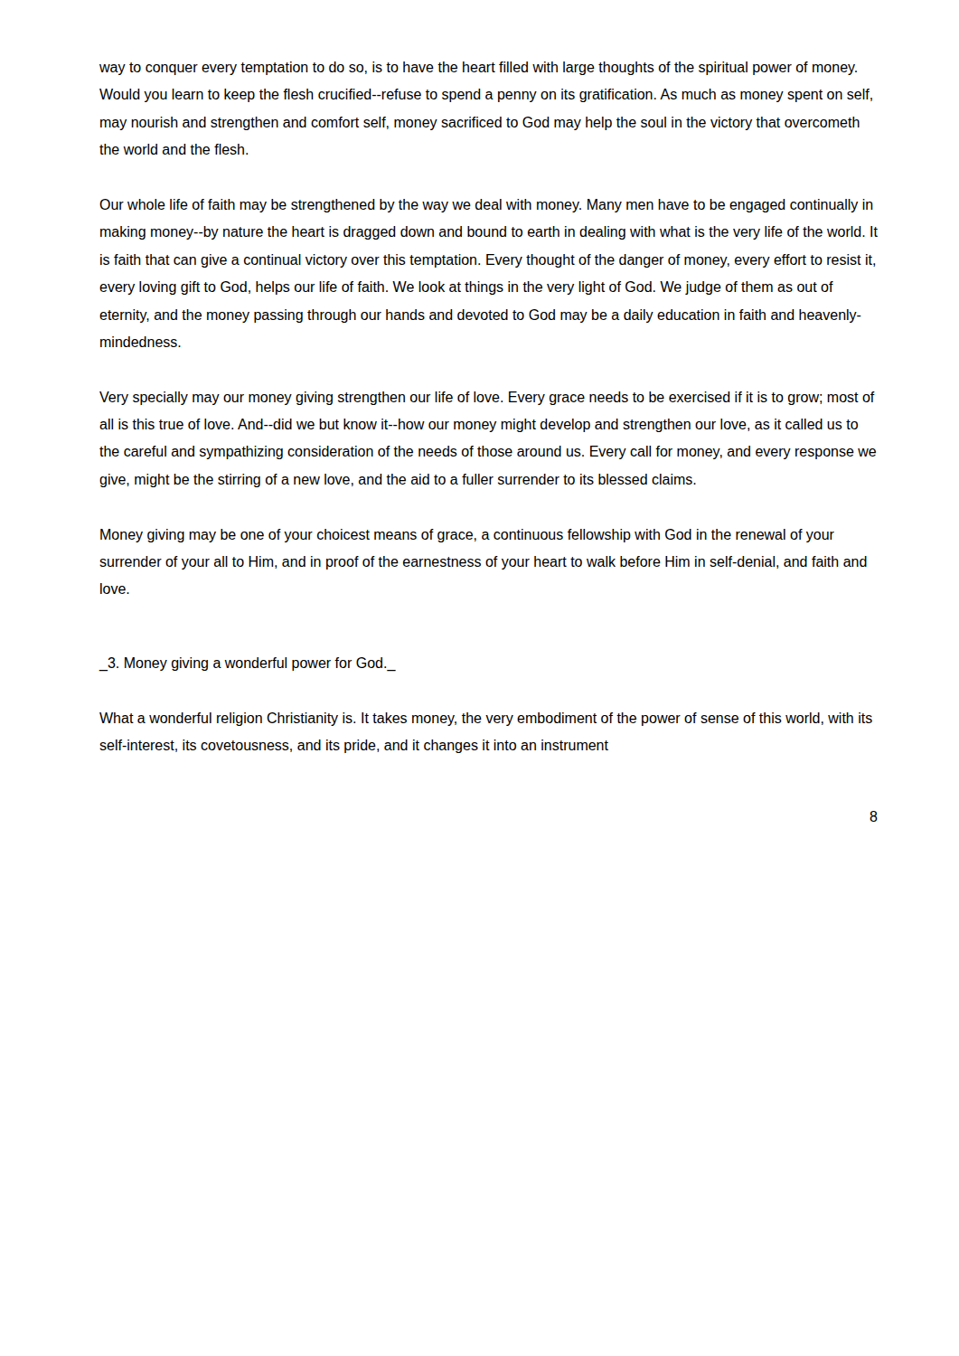way to conquer every temptation to do so, is to have the heart filled with large thoughts of the spiritual power of money. Would you learn to keep the flesh crucified--refuse to spend a penny on its gratification. As much as money spent on self, may nourish and strengthen and comfort self, money sacrificed to God may help the soul in the victory that overcometh the world and the flesh.
Our whole life of faith may be strengthened by the way we deal with money. Many men have to be engaged continually in making money--by nature the heart is dragged down and bound to earth in dealing with what is the very life of the world. It is faith that can give a continual victory over this temptation. Every thought of the danger of money, every effort to resist it, every loving gift to God, helps our life of faith. We look at things in the very light of God. We judge of them as out of eternity, and the money passing through our hands and devoted to God may be a daily education in faith and heavenly-mindedness.
Very specially may our money giving strengthen our life of love. Every grace needs to be exercised if it is to grow; most of all is this true of love. And--did we but know it--how our money might develop and strengthen our love, as it called us to the careful and sympathizing consideration of the needs of those around us. Every call for money, and every response we give, might be the stirring of a new love, and the aid to a fuller surrender to its blessed claims.
Money giving may be one of your choicest means of grace, a continuous fellowship with God in the renewal of your surrender of your all to Him, and in proof of the earnestness of your heart to walk before Him in self-denial, and faith and love.
_3. Money giving a wonderful power for God._
What a wonderful religion Christianity is. It takes money, the very embodiment of the power of sense of this world, with its self-interest, its covetousness, and its pride, and it changes it into an instrument
8